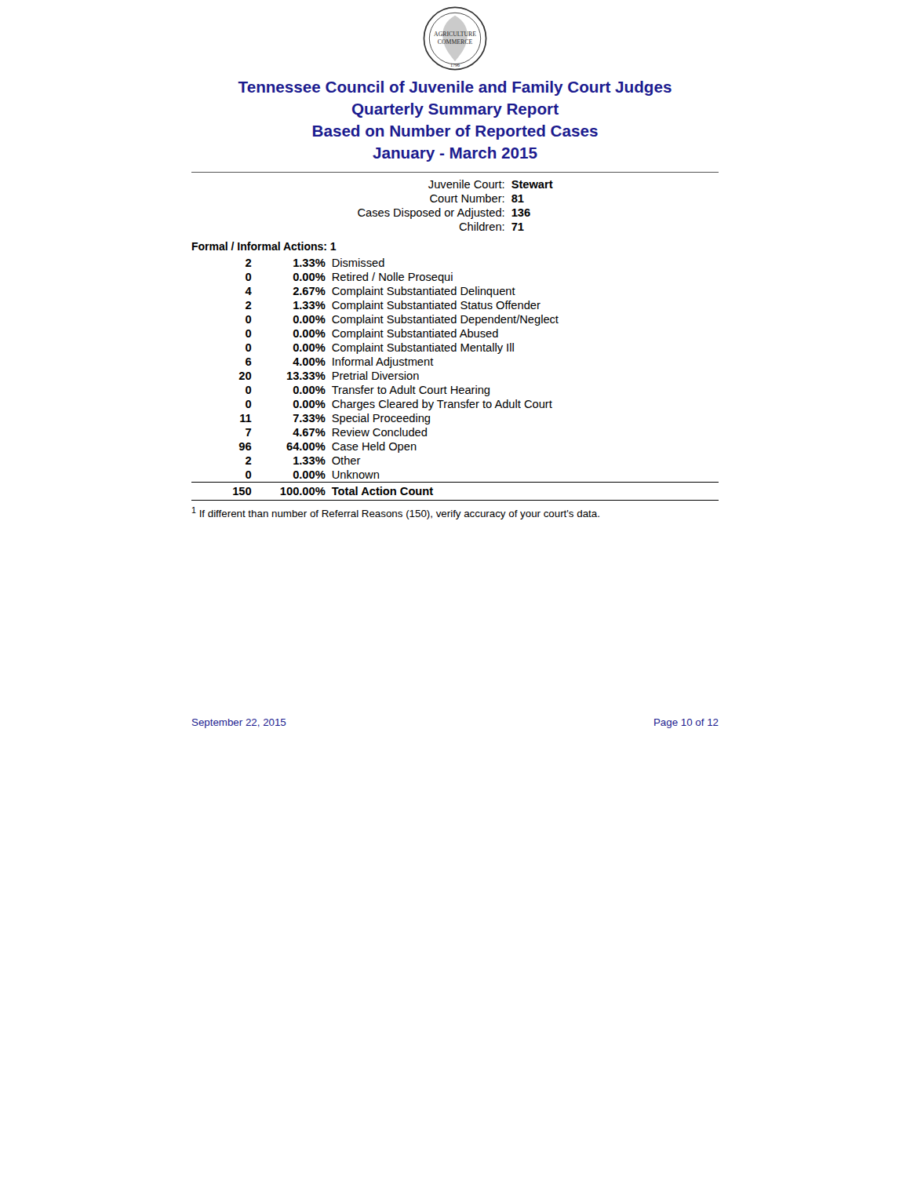AGRICULTURE COMMERCE 1796
Tennessee Council of Juvenile and Family Court Judges Quarterly Summary Report Based on Number of Reported Cases January - March 2015
| Juvenile Court: | Stewart |
| Court Number: | 81 |
| Cases Disposed or Adjusted: | 136 |
| Children: | 71 |
Formal / Informal Actions: 1
| 2 | 1.33% | Dismissed |
| 0 | 0.00% | Retired / Nolle Prosequi |
| 4 | 2.67% | Complaint Substantiated Delinquent |
| 2 | 1.33% | Complaint Substantiated Status Offender |
| 0 | 0.00% | Complaint Substantiated Dependent/Neglect |
| 0 | 0.00% | Complaint Substantiated Abused |
| 0 | 0.00% | Complaint Substantiated Mentally Ill |
| 6 | 4.00% | Informal Adjustment |
| 20 | 13.33% | Pretrial Diversion |
| 0 | 0.00% | Transfer to Adult Court Hearing |
| 0 | 0.00% | Charges Cleared by Transfer to Adult Court |
| 11 | 7.33% | Special Proceeding |
| 7 | 4.67% | Review Concluded |
| 96 | 64.00% | Case Held Open |
| 2 | 1.33% | Other |
| 0 | 0.00% | Unknown |
| 150 | 100.00% | Total Action Count |
1 If different than number of Referral Reasons (150), verify accuracy of your court's data.
September 22, 2015 Page 10 of 12